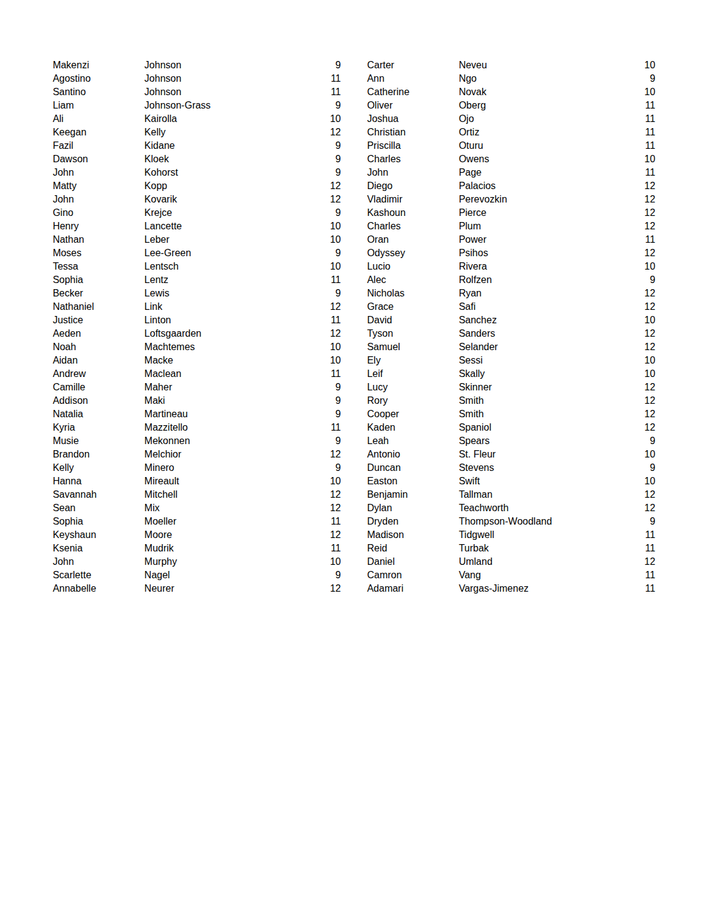| Makenzi | Johnson | 9 | | Carter | Neveu | 10 |
| Agostino | Johnson | 11 | | Ann | Ngo | 9 |
| Santino | Johnson | 11 | | Catherine | Novak | 10 |
| Liam | Johnson-Grass | 9 | | Oliver | Oberg | 11 |
| Ali | Kairolla | 10 | | Joshua | Ojo | 11 |
| Keegan | Kelly | 12 | | Christian | Ortiz | 11 |
| Fazil | Kidane | 9 | | Priscilla | Oturu | 11 |
| Dawson | Kloek | 9 | | Charles | Owens | 10 |
| John | Kohorst | 9 | | John | Page | 11 |
| Matty | Kopp | 12 | | Diego | Palacios | 12 |
| John | Kovarik | 12 | | Vladimir | Perevozkin | 12 |
| Gino | Krejce | 9 | | Kashoun | Pierce | 12 |
| Henry | Lancette | 10 | | Charles | Plum | 12 |
| Nathan | Leber | 10 | | Oran | Power | 11 |
| Moses | Lee-Green | 9 | | Odyssey | Psihos | 12 |
| Tessa | Lentsch | 10 | | Lucio | Rivera | 10 |
| Sophia | Lentz | 11 | | Alec | Rolfzen | 9 |
| Becker | Lewis | 9 | | Nicholas | Ryan | 12 |
| Nathaniel | Link | 12 | | Grace | Safi | 12 |
| Justice | Linton | 11 | | David | Sanchez | 10 |
| Aeden | Loftsgaarden | 12 | | Tyson | Sanders | 12 |
| Noah | Machtemes | 10 | | Samuel | Selander | 12 |
| Aidan | Macke | 10 | | Ely | Sessi | 10 |
| Andrew | Maclean | 11 | | Leif | Skally | 10 |
| Camille | Maher | 9 | | Lucy | Skinner | 12 |
| Addison | Maki | 9 | | Rory | Smith | 12 |
| Natalia | Martineau | 9 | | Cooper | Smith | 12 |
| Kyria | Mazzitello | 11 | | Kaden | Spaniol | 12 |
| Musie | Mekonnen | 9 | | Leah | Spears | 9 |
| Brandon | Melchior | 12 | | Antonio | St. Fleur | 10 |
| Kelly | Minero | 9 | | Duncan | Stevens | 9 |
| Hanna | Mireault | 10 | | Easton | Swift | 10 |
| Savannah | Mitchell | 12 | | Benjamin | Tallman | 12 |
| Sean | Mix | 12 | | Dylan | Teachworth | 12 |
| Sophia | Moeller | 11 | | Dryden | Thompson-Woodland | 9 |
| Keyshaun | Moore | 12 | | Madison | Tidgwell | 11 |
| Ksenia | Mudrik | 11 | | Reid | Turbak | 11 |
| John | Murphy | 10 | | Daniel | Umland | 12 |
| Scarlette | Nagel | 9 | | Camron | Vang | 11 |
| Annabelle | Neurer | 12 | | Adamari | Vargas-Jimenez | 11 |